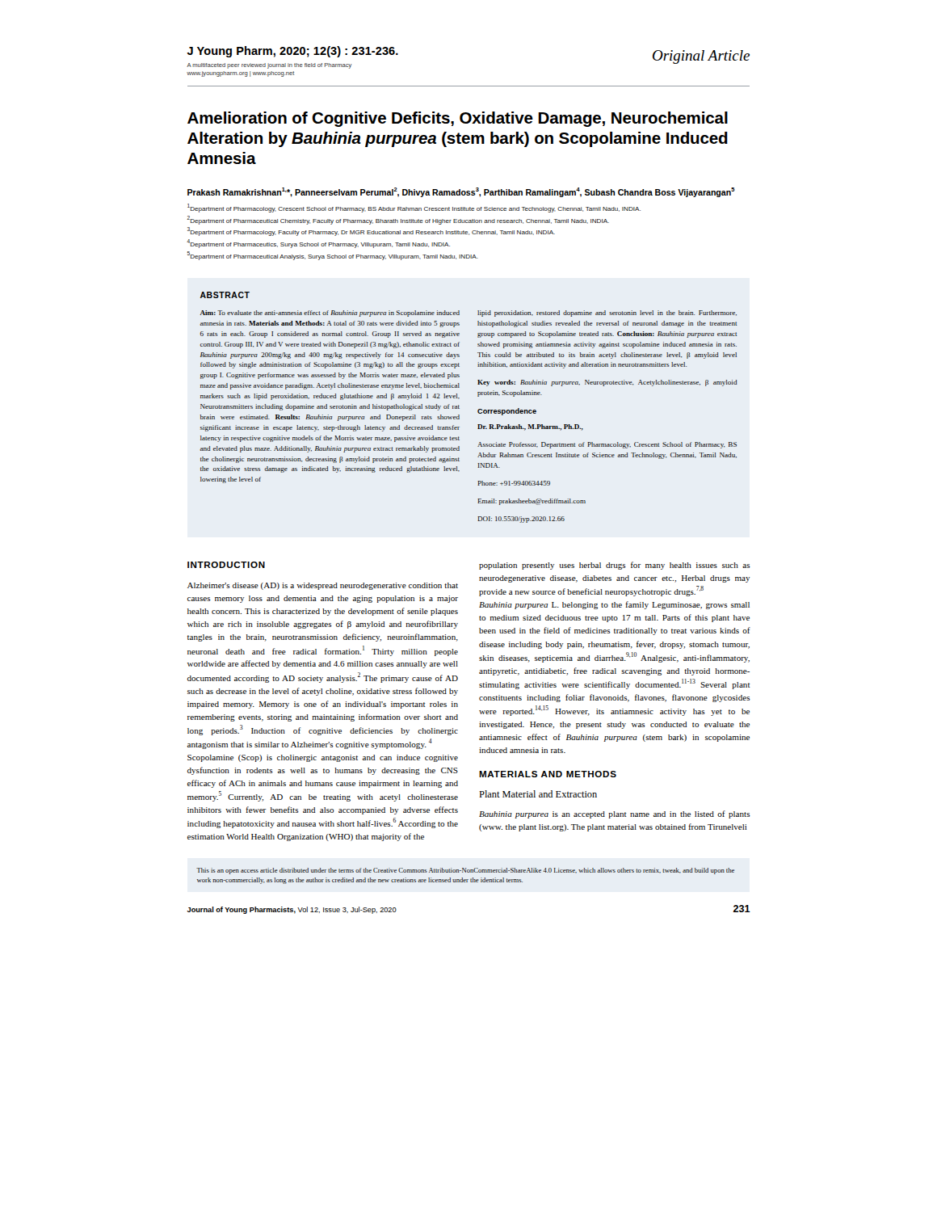J Young Pharm, 2020; 12(3) : 231-236.
A multifaceted peer reviewed journal in the field of Pharmacy
www.jyoungpharm.org | www.phcog.net
Original Article
Amelioration of Cognitive Deficits, Oxidative Damage, Neurochemical Alteration by Bauhinia purpurea (stem bark) on Scopolamine Induced Amnesia
Prakash Ramakrishnan1,*, Panneerselvam Perumal2, Dhivya Ramadoss3, Parthiban Ramalingam4, Subash Chandra Boss Vijayarangan5
1Department of Pharmacology, Crescent School of Pharmacy, BS Abdur Rahman Crescent Institute of Science and Technology, Chennai, Tamil Nadu, INDIA.
2Department of Pharmaceutical Chemistry, Faculty of Pharmacy, Bharath Institute of Higher Education and research, Chennai, Tamil Nadu, INDIA.
3Department of Pharmacology, Faculty of Pharmacy, Dr MGR Educational and Research Institute, Chennai, Tamil Nadu, INDIA.
4Department of Pharmaceutics, Surya School of Pharmacy, Villupuram, Tamil Nadu, INDIA.
5Department of Pharmaceutical Analysis, Surya School of Pharmacy, Villupuram, Tamil Nadu, INDIA.
ABSTRACT
Aim: To evaluate the anti-amnesia effect of Bauhinia purpurea in Scopolamine induced amnesia in rats. Materials and Methods: A total of 30 rats were divided into 5 groups 6 rats in each. Group I considered as normal control. Group II served as negative control. Group III, IV and V were treated with Donepezil (3 mg/kg), ethanolic extract of Bauhinia purpurea 200mg/kg and 400 mg/kg respectively for 14 consecutive days followed by single administration of Scopolamine (3 mg/kg) to all the groups except group I. Cognitive performance was assessed by the Morris water maze, elevated plus maze and passive avoidance paradigm. Acetyl cholinesterase enzyme level, biochemical markers such as lipid peroxidation, reduced glutathione and β amyloid 1 42 level, Neurotransmitters including dopamine and serotonin and histopathological study of rat brain were estimated. Results: Bauhinia purpurea and Donepezil rats showed significant increase in escape latency, step-through latency and decreased transfer latency in respective cognitive models of the Morris water maze, passive avoidance test and elevated plus maze. Additionally, Bauhinia purpurea extract remarkably promoted the cholinergic neurotransmission, decreasing β amyloid protein and protected against the oxidative stress damage as indicated by, increasing reduced glutathione level, lowering the level of
lipid peroxidation, restored dopamine and serotonin level in the brain. Furthermore, histopathological studies revealed the reversal of neuronal damage in the treatment group compared to Scopolamine treated rats. Conclusion: Bauhinia purpurea extract showed promising antiamnesia activity against scopolamine induced amnesia in rats. This could be attributed to its brain acetyl cholinesterase level, β amyloid level inhibition, antioxidant activity and alteration in neurotransmitters level.
Key words: Bauhinia purpurea, Neuroprotective, Acetylcholinesterase, β amyloid protein, Scopolamine.
Correspondence
Dr. R.Prakash., M.Pharm., Ph.D.,
Associate Professor, Department of Pharmacology, Crescent School of Pharmacy, BS Abdur Rahman Crescent Institute of Science and Technology, Chennai, Tamil Nadu, INDIA.
Phone: +91-9940634459
Email: prakasheeba@rediffmail.com
DOI: 10.5530/jyp.2020.12.66
INTRODUCTION
Alzheimer's disease (AD) is a widespread neurodegenerative condition that causes memory loss and dementia and the aging population is a major health concern. This is characterized by the development of senile plaques which are rich in insoluble aggregates of β amyloid and neurofibrillary tangles in the brain, neurotransmission deficiency, neuroinflammation, neuronal death and free radical formation.1 Thirty million people worldwide are affected by dementia and 4.6 million cases annually are well documented according to AD society analysis.2 The primary cause of AD such as decrease in the level of acetyl choline, oxidative stress followed by impaired memory. Memory is one of an individual's important roles in remembering events, storing and maintaining information over short and long periods.3 Induction of cognitive deficiencies by cholinergic antagonism that is similar to Alzheimer's cognitive symptomology. 4
Scopolamine (Scop) is cholinergic antagonist and can induce cognitive dysfunction in rodents as well as to humans by decreasing the CNS efficacy of ACh in animals and humans cause impairment in learning and memory.5 Currently, AD can be treating with acetyl cholinesterase inhibitors with fewer benefits and also accompanied by adverse effects including hepatotoxicity and nausea with short half-lives.6 According to the estimation World Health Organization (WHO) that majority of the
population presently uses herbal drugs for many health issues such as neurodegenerative disease, diabetes and cancer etc., Herbal drugs may provide a new source of beneficial neuropsychotropic drugs.7,8
Bauhinia purpurea L. belonging to the family Leguminosae, grows small to medium sized deciduous tree upto 17 m tall. Parts of this plant have been used in the field of medicines traditionally to treat various kinds of disease including body pain, rheumatism, fever, dropsy, stomach tumour, skin diseases, septicemia and diarrhea.9,10 Analgesic, anti-inflammatory, antipyretic, antidiabetic, free radical scavenging and thyroid hormone-stimulating activities were scientifically documented.11-13 Several plant constituents including foliar flavonoids, flavones, flavonone glycosides were reported.14,15 However, its antiamnesic activity has yet to be investigated. Hence, the present study was conducted to evaluate the antiamnesic effect of Bauhinia purpurea (stem bark) in scopolamine induced amnesia in rats.
MATERIALS AND METHODS
Plant Material and Extraction
Bauhinia purpurea is an accepted plant name and in the listed of plants (www. the plant list.org). The plant material was obtained from Tirunelveli
This is an open access article distributed under the terms of the Creative Commons Attribution-NonCommercial-ShareAlike 4.0 License, which allows others to remix, tweak, and build upon the work non-commercially, as long as the author is credited and the new creations are licensed under the identical terms.
Journal of Young Pharmacists, Vol 12, Issue 3, Jul-Sep, 2020
231